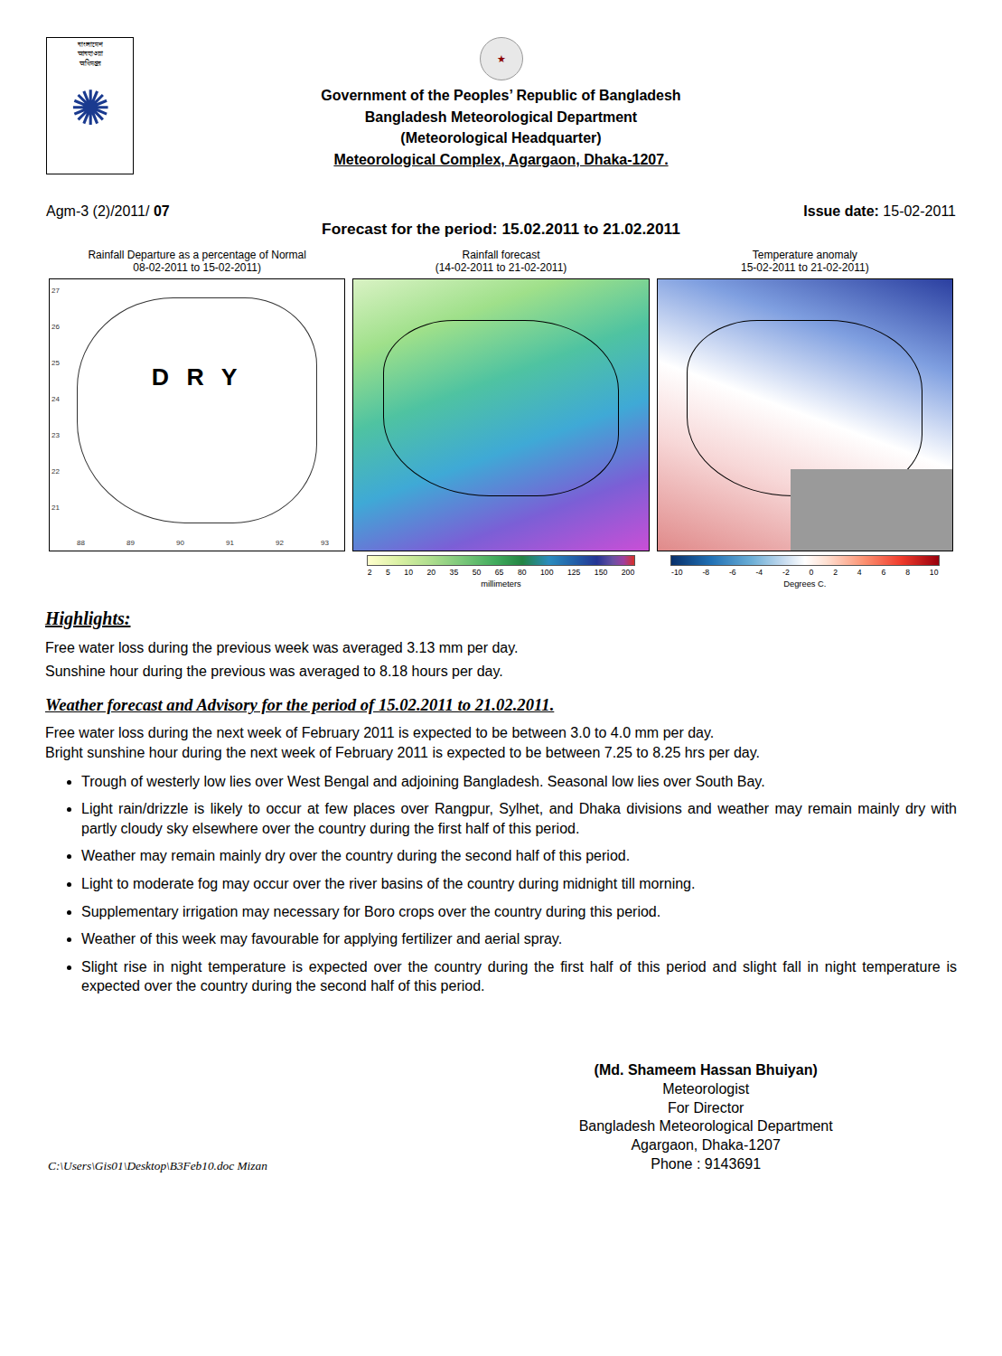| বাংলাদেশ আবহাওয়া অধিদপ্তর ✺ | ★ Government of the Peoples’ Republic of Bangladesh Bangladesh Meteorological Department (Meteorological Headquarter) Meteorological Complex, Agargaon, Dhaka-1207. | |
| Agm-3 (2)/2011/ 07 | Issue date: 15-02-2011 |
Forecast for the period: 15.02.2011 to 21.02.2011
| Rainfall Departure as a percentage of Normal 08-02-2011 to 15-02-2011) D R Y 27 26 25 24 23 22 21 88 89 90 91 92 93 | Rainfall forecast (14-02-2011 to 21-02-2011) 2 5 10 20 35 50 65 80 100 125 150 200 millimeters | Temperature anomaly 15-02-2011 to 21-02-2011) -10 -8 -6 -4 -2 0 2 4 6 8 10 Degrees C. |
Highlights:
Free water loss during the previous week was averaged 3.13 mm per day.
Sunshine hour during the previous was averaged to 8.18 hours per day.
Weather forecast and Advisory for the period of 15.02.2011 to 21.02.2011.
Free water loss during the next week of February 2011 is expected to be between 3.0 to 4.0 mm per day.
Bright sunshine hour during the next week of February 2011 is expected to be between 7.25 to 8.25 hrs per day.
Trough of westerly low lies over West Bengal and adjoining Bangladesh. Seasonal low lies over South Bay.
Light rain/drizzle is likely to occur at few places over Rangpur, Sylhet, and Dhaka divisions and weather may remain mainly dry with partly cloudy sky elsewhere over the country during the first half of this period.
Weather may remain mainly dry over the country during the second half of this period.
Light to moderate fog may occur over the river basins of the country during midnight till morning.
Supplementary irrigation may necessary for Boro crops over the country during this period.
Weather of this week may favourable for applying fertilizer and aerial spray.
Slight rise in night temperature is expected over the country during the first half of this period and slight fall in night temperature is expected over the country during the second half of this period.
| C:\Users\Gis01\Desktop\B3Feb10.doc Mizan | (Md. Shameem Hassan Bhuiyan) Meteorologist For Director Bangladesh Meteorological Department Agargaon, Dhaka-1207 Phone : 9143691 |